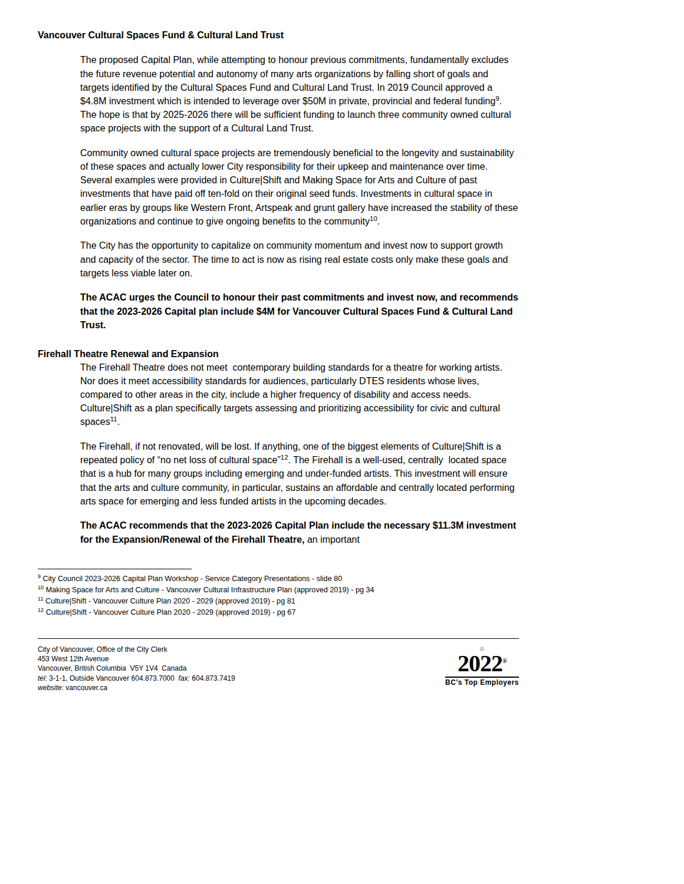Vancouver Cultural Spaces Fund & Cultural Land Trust
The proposed Capital Plan, while attempting to honour previous commitments, fundamentally excludes the future revenue potential and autonomy of many arts organizations by falling short of goals and targets identified by the Cultural Spaces Fund and Cultural Land Trust. In 2019 Council approved a $4.8M investment which is intended to leverage over $50M in private, provincial and federal funding9. The hope is that by 2025-2026 there will be sufficient funding to launch three community owned cultural space projects with the support of a Cultural Land Trust.
Community owned cultural space projects are tremendously beneficial to the longevity and sustainability of these spaces and actually lower City responsibility for their upkeep and maintenance over time. Several examples were provided in Culture|Shift and Making Space for Arts and Culture of past investments that have paid off ten-fold on their original seed funds. Investments in cultural space in earlier eras by groups like Western Front, Artspeak and grunt gallery have increased the stability of these organizations and continue to give ongoing benefits to the community10.
The City has the opportunity to capitalize on community momentum and invest now to support growth and capacity of the sector. The time to act is now as rising real estate costs only make these goals and targets less viable later on.
The ACAC urges the Council to honour their past commitments and invest now, and recommends that the 2023-2026 Capital plan include $4M for Vancouver Cultural Spaces Fund & Cultural Land Trust.
Firehall Theatre Renewal and Expansion
The Firehall Theatre does not meet contemporary building standards for a theatre for working artists. Nor does it meet accessibility standards for audiences, particularly DTES residents whose lives, compared to other areas in the city, include a higher frequency of disability and access needs. Culture|Shift as a plan specifically targets assessing and prioritizing accessibility for civic and cultural spaces11.
The Firehall, if not renovated, will be lost. If anything, one of the biggest elements of Culture|Shift is a repeated policy of “no net loss of cultural space”12. The Firehall is a well-used, centrally located space that is a hub for many groups including emerging and under-funded artists. This investment will ensure that the arts and culture community, in particular, sustains an affordable and centrally located performing arts space for emerging and less funded artists in the upcoming decades.
The ACAC recommends that the 2023-2026 Capital Plan include the necessary $11.3M investment for the Expansion/Renewal of the Firehall Theatre, an important
9 City Council 2023-2026 Capital Plan Workshop - Service Category Presentations - slide 80
10 Making Space for Arts and Culture - Vancouver Cultural Infrastructure Plan (approved 2019) - pg 34
11 Culture|Shift - Vancouver Culture Plan 2020 - 2029 (approved 2019) - pg 81
12 Culture|Shift - Vancouver Culture Plan 2020 - 2029 (approved 2019) - pg 67
City of Vancouver, Office of the City Clerk
453 West 12th Avenue
Vancouver, British Columbia V5Y 1V4 Canada
tel: 3-1-1, Outside Vancouver 604.873.7000 fax: 604.873.7419
website: vancouver.ca
☼
2022®
BC’s Top Employers